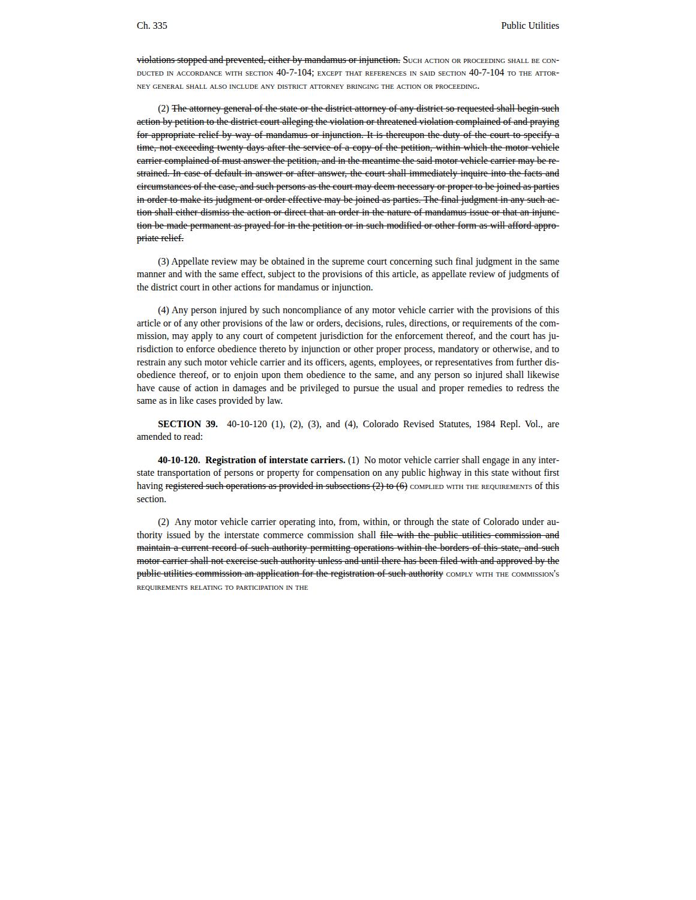Ch. 335 Public Utilities
violations stopped and prevented, either by mandamus or injunction. Such action or proceeding shall be conducted in accordance with section 40-7-104; except that references in said section 40-7-104 to the attorney general shall also include any district attorney bringing the action or proceeding.
(2) The attorney general of the state or the district attorney of any district so requested shall begin such action by petition to the district court alleging the violation or threatened violation complained of and praying for appropriate relief by way of mandamus or injunction. It is thereupon the duty of the court to specify a time, not exceeding twenty days after the service of a copy of the petition, within which the motor vehicle carrier complained of must answer the petition, and in the meantime the said motor vehicle carrier may be restrained. In case of default in answer or after answer, the court shall immediately inquire into the facts and circumstances of the case, and such persons as the court may deem necessary or proper to be joined as parties in order to make its judgment or order effective may be joined as parties. The final judgment in any such action shall either dismiss the action or direct that an order in the nature of mandamus issue or that an injunction be made permanent as prayed for in the petition or in such modified or other form as will afford appropriate relief.
(3) Appellate review may be obtained in the supreme court concerning such final judgment in the same manner and with the same effect, subject to the provisions of this article, as appellate review of judgments of the district court in other actions for mandamus or injunction.
(4) Any person injured by such noncompliance of any motor vehicle carrier with the provisions of this article or of any other provisions of the law or orders, decisions, rules, directions, or requirements of the commission, may apply to any court of competent jurisdiction for the enforcement thereof, and the court has jurisdiction to enforce obedience thereto by injunction or other proper process, mandatory or otherwise, and to restrain any such motor vehicle carrier and its officers, agents, employees, or representatives from further disobedience thereof, or to enjoin upon them obedience to the same, and any person so injured shall likewise have cause of action in damages and be privileged to pursue the usual and proper remedies to redress the same as in like cases provided by law.
SECTION 39. 40-10-120 (1), (2), (3), and (4), Colorado Revised Statutes, 1984 Repl. Vol., are amended to read:
40-10-120. Registration of interstate carriers. (1) No motor vehicle carrier shall engage in any interstate transportation of persons or property for compensation on any public highway in this state without first having registered such operations as provided in subsections (2) to (6) complied with the requirements of this section.
(2) Any motor vehicle carrier operating into, from, within, or through the state of Colorado under authority issued by the interstate commerce commission shall file with the public utilities commission and maintain a current record of such authority permitting operations within the borders of this state, and such motor carrier shall not exercise such authority unless and until there has been filed with and approved by the public utilities commission an application for the registration of such authority comply with the commission's requirements relating to participation in the